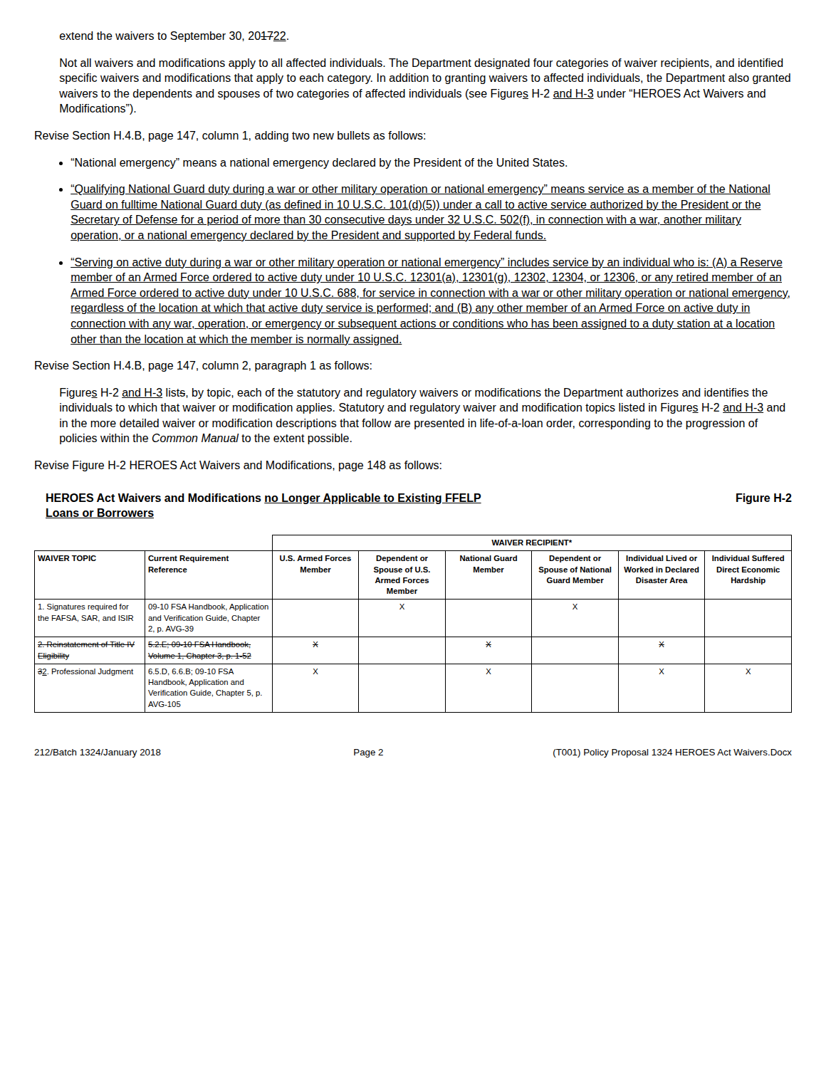extend the waivers to September 30, 201722.
Not all waivers and modifications apply to all affected individuals. The Department designated four categories of waiver recipients, and identified specific waivers and modifications that apply to each category. In addition to granting waivers to affected individuals, the Department also granted waivers to the dependents and spouses of two categories of affected individuals (see Figures H-2 and H-3 under “HEROES Act Waivers and Modifications”).
Revise Section H.4.B, page 147, column 1, adding two new bullets as follows:
“National emergency” means a national emergency declared by the President of the United States.
“Qualifying National Guard duty during a war or other military operation or national emergency” means service as a member of the National Guard on fulltime National Guard duty (as defined in 10 U.S.C. 101(d)(5)) under a call to active service authorized by the President or the Secretary of Defense for a period of more than 30 consecutive days under 32 U.S.C. 502(f), in connection with a war, another military operation, or a national emergency declared by the President and supported by Federal funds.
“Serving on active duty during a war or other military operation or national emergency” includes service by an individual who is: (A) a Reserve member of an Armed Force ordered to active duty under 10 U.S.C. 12301(a), 12301(g), 12302, 12304, or 12306, or any retired member of an Armed Force ordered to active duty under 10 U.S.C. 688, for service in connection with a war or other military operation or national emergency, regardless of the location at which that active duty service is performed; and (B) any other member of an Armed Force on active duty in connection with any war, operation, or emergency or subsequent actions or conditions who has been assigned to a duty station at a location other than the location at which the member is normally assigned.
Revise Section H.4.B, page 147, column 2, paragraph 1 as follows:
Figures H-2 and H-3 lists, by topic, each of the statutory and regulatory waivers or modifications the Department authorizes and identifies the individuals to which that waiver or modification applies. Statutory and regulatory waiver and modification topics listed in Figures H-2 and H-3 and in the more detailed waiver or modification descriptions that follow are presented in life-of-a-loan order, corresponding to the progression of policies within the Common Manual to the extent possible.
Revise Figure H-2 HEROES Act Waivers and Modifications, page 148 as follows:
HEROES Act Waivers and Modifications no Longer Applicable to Existing FFELP Loans or Borrowers
Figure H-2
| | | WAIVER RECIPIENT* |
| --- | --- | --- |
| WAIVER TOPIC | Current Requirement Reference | U.S. Armed Forces Member | Dependent or Spouse of U.S. Armed Forces Member | National Guard Member | Dependent or Spouse of National Guard Member | Individual Lived or Worked in Declared Disaster Area | Individual Suffered Direct Economic Hardship |
| 1. Signatures required for the FAFSA, SAR, and ISIR | 09-10 FSA Handbook, Application and Verification Guide, Chapter 2, p. AVG-39 | | X | | X | | |
| 2. Reinstatement of Title IV Eligibility | 5.2.E; 09-10 FSA Handbook, Volume 1, Chapter 3, p. 1-52 | X | | X | | X | |
| 3 2 . Professional Judgment | 6.5.D, 6.6.B; 09-10 FSA Handbook, Application and Verification Guide, Chapter 5, p. AVG-105 | X | | X | | X | X |
212/Batch 1324/January 2018
Page 2
(T001) Policy Proposal 1324 HEROES Act Waivers.Docx